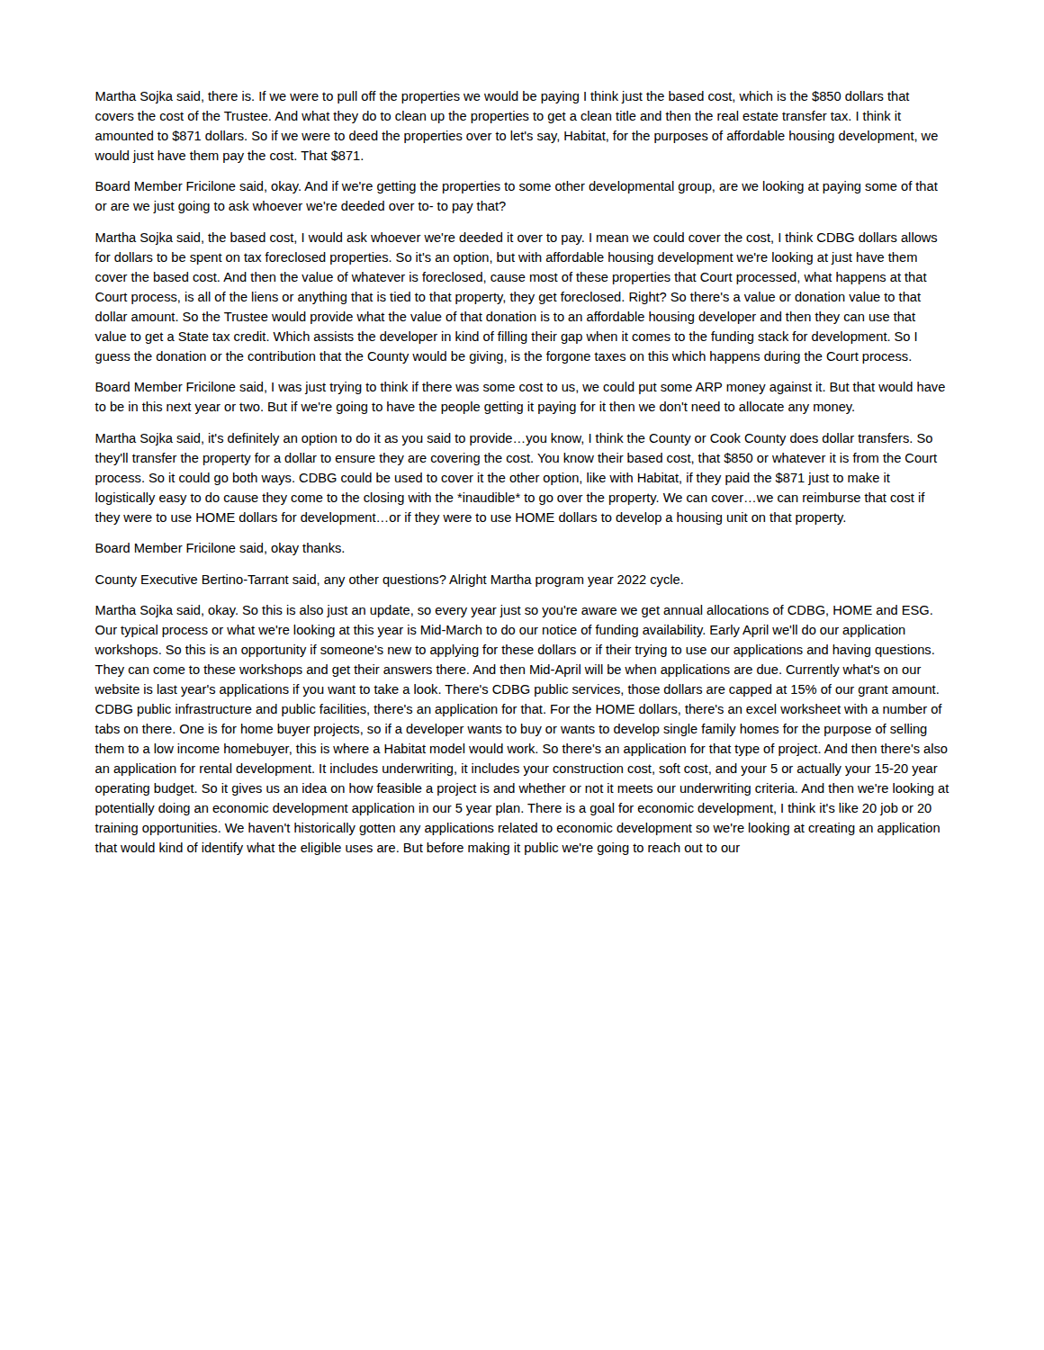Martha Sojka said, there is. If we were to pull off the properties we would be paying I think just the based cost, which is the $850 dollars that covers the cost of the Trustee. And what they do to clean up the properties to get a clean title and then the real estate transfer tax. I think it amounted to $871 dollars. So if we were to deed the properties over to let's say, Habitat, for the purposes of affordable housing development, we would just have them pay the cost. That $871.
Board Member Fricilone said, okay. And if we're getting the properties to some other developmental group, are we looking at paying some of that or are we just going to ask whoever we're deeded over to- to pay that?
Martha Sojka said, the based cost, I would ask whoever we're deeded it over to pay. I mean we could cover the cost, I think CDBG dollars allows for dollars to be spent on tax foreclosed properties. So it's an option, but with affordable housing development we're looking at just have them cover the based cost. And then the value of whatever is foreclosed, cause most of these properties that Court processed, what happens at that Court process, is all of the liens or anything that is tied to that property, they get foreclosed. Right? So there's a value or donation value to that dollar amount. So the Trustee would provide what the value of that donation is to an affordable housing developer and then they can use that value to get a State tax credit. Which assists the developer in kind of filling their gap when it comes to the funding stack for development. So I guess the donation or the contribution that the County would be giving, is the forgone taxes on this which happens during the Court process.
Board Member Fricilone said, I was just trying to think if there was some cost to us, we could put some ARP money against it. But that would have to be in this next year or two. But if we're going to have the people getting it paying for it then we don't need to allocate any money.
Martha Sojka said, it's definitely an option to do it as you said to provide…you know, I think the County or Cook County does dollar transfers. So they'll transfer the property for a dollar to ensure they are covering the cost. You know their based cost, that $850 or whatever it is from the Court process. So it could go both ways. CDBG could be used to cover it the other option, like with Habitat, if they paid the $871 just to make it logistically easy to do cause they come to the closing with the *inaudible* to go over the property. We can cover…we can reimburse that cost if they were to use HOME dollars for development…or if they were to use HOME dollars to develop a housing unit on that property.
Board Member Fricilone said, okay thanks.
County Executive Bertino-Tarrant said, any other questions? Alright Martha program year 2022 cycle.
Martha Sojka said, okay. So this is also just an update, so every year just so you're aware we get annual allocations of CDBG, HOME and ESG. Our typical process or what we're looking at this year is Mid-March to do our notice of funding availability. Early April we'll do our application workshops. So this is an opportunity if someone's new to applying for these dollars or if their trying to use our applications and having questions. They can come to these workshops and get their answers there. And then Mid-April will be when applications are due. Currently what's on our website is last year's applications if you want to take a look. There's CDBG public services, those dollars are capped at 15% of our grant amount. CDBG public infrastructure and public facilities, there's an application for that. For the HOME dollars, there's an excel worksheet with a number of tabs on there. One is for home buyer projects, so if a developer wants to buy or wants to develop single family homes for the purpose of selling them to a low income homebuyer, this is where a Habitat model would work. So there's an application for that type of project. And then there's also an application for rental development. It includes underwriting, it includes your construction cost, soft cost, and your 5 or actually your 15-20 year operating budget. So it gives us an idea on how feasible a project is and whether or not it meets our underwriting criteria. And then we're looking at potentially doing an economic development application in our 5 year plan. There is a goal for economic development, I think it's like 20 job or 20 training opportunities. We haven't historically gotten any applications related to economic development so we're looking at creating an application that would kind of identify what the eligible uses are. But before making it public we're going to reach out to our